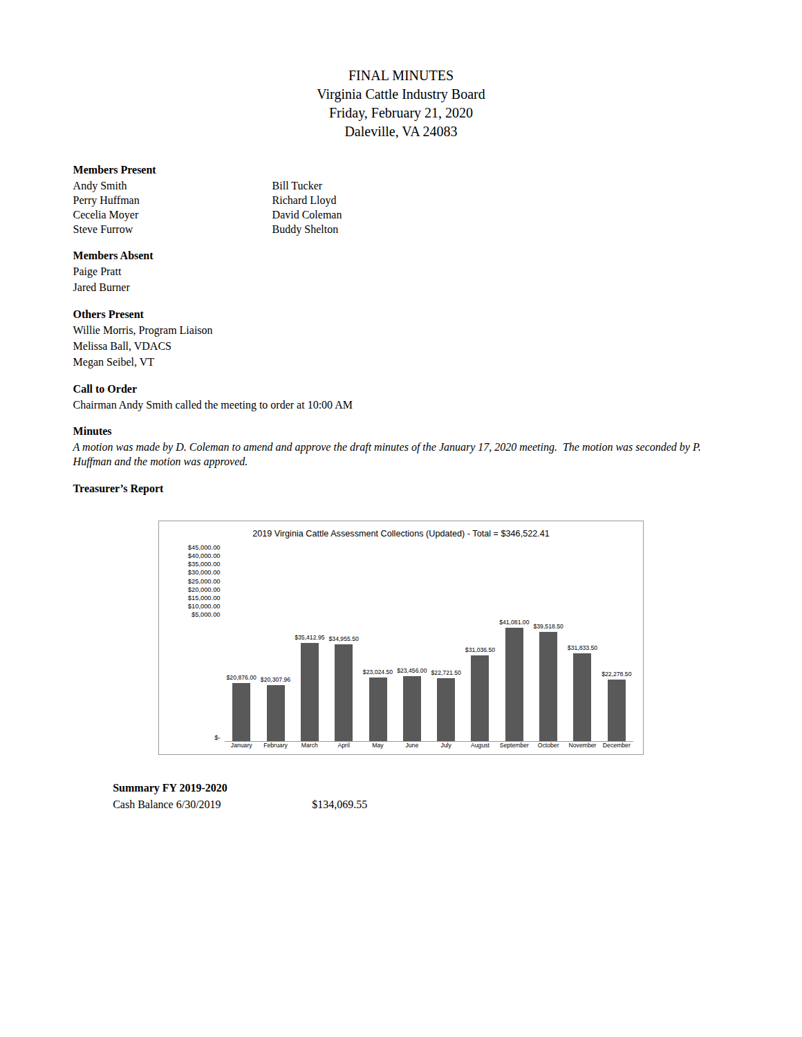FINAL MINUTES
Virginia Cattle Industry Board
Friday, February 21, 2020
Daleville, VA 24083
Members Present
| Andy Smith | Bill Tucker |
| Perry Huffman | Richard Lloyd |
| Cecelia Moyer | David Coleman |
| Steve Furrow | Buddy Shelton |
Members Absent
Paige Pratt
Jared Burner
Others Present
Willie Morris, Program Liaison
Melissa Ball, VDACS
Megan Seibel, VT
Call to Order
Chairman Andy Smith called the meeting to order at 10:00 AM
Minutes
A motion was made by D. Coleman to amend and approve the draft minutes of the January 17, 2020 meeting. The motion was seconded by P. Huffman and the motion was approved.
Treasurer’s Report
2019 Virginia Cattle Assessment Collections (Updated) - Total = $346,522.41
| $45,000.00 | |
| $40,000.00 | |
| $35,000.00 | |
| $30,000.00 | |
| $25,000.00 | |
| $20,000.00 | |
| $15,000.00 | |
| $10,000.00 | |
| $5,000.00 | |
| $- | $20,876.00 | $20,307.96 | $35,412.95 | $34,955.50 | $23,024.50 | $23,456.00 | $22,721.50 | $31,036.50 | $41,081.00 | $39,518.50 | $31,833.50 | $22,278.50 |
| | January | February | March | April | May | June | July | August | September | October | November | December |
Summary FY 2019-2020
Cash Balance 6/30/2019 $134,069.55